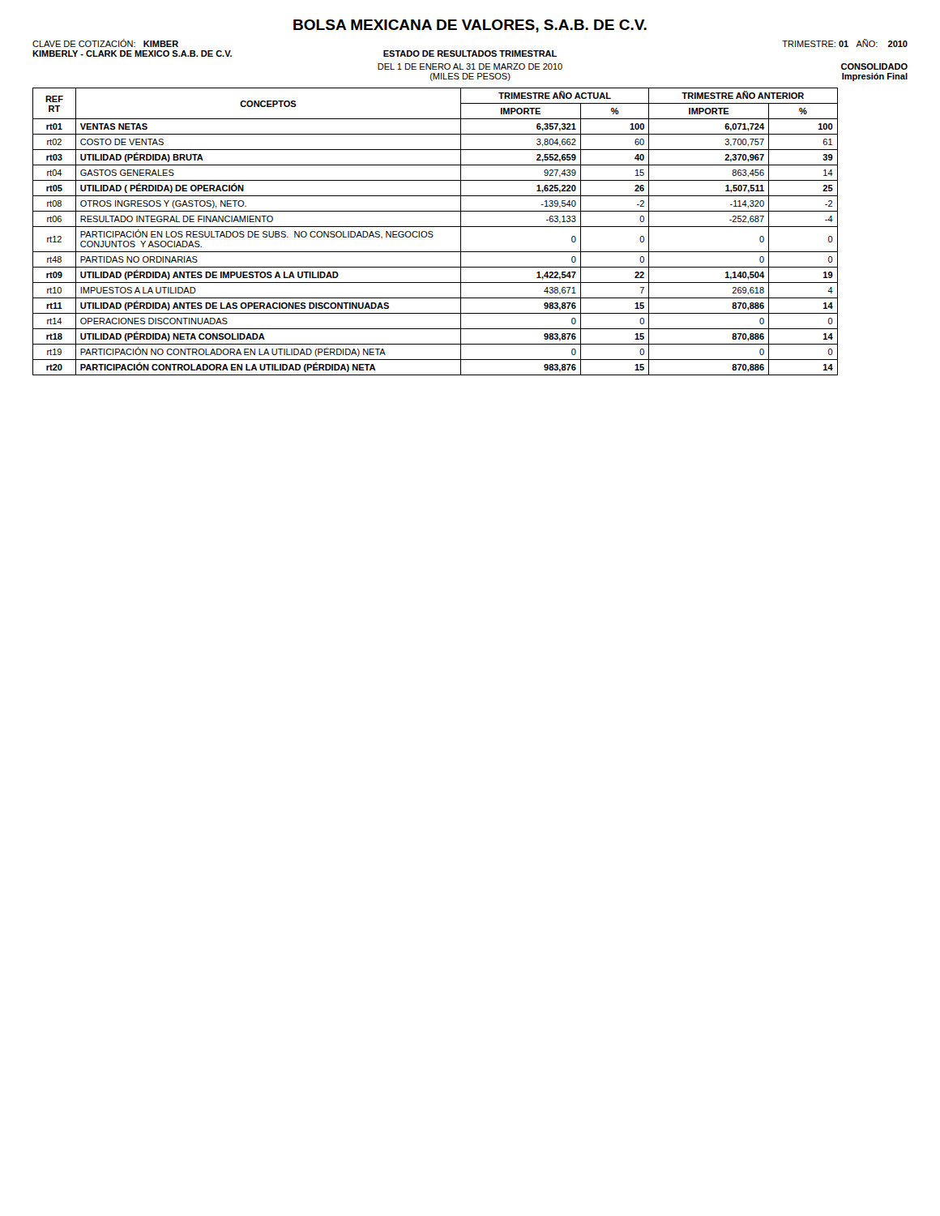BOLSA MEXICANA DE VALORES, S.A.B. DE C.V.
| CLAVE DE COTIZACIÓN: KIMBER | | TRIMESTRE: 01 AÑO: 2010 |
| KIMBERLY - CLARK DE MEXICO S.A.B. DE C.V. | ESTADO DE RESULTADOS TRIMESTRAL | |
| | DEL 1 DE ENERO AL 31 DE MARZO DE 2010 | CONSOLIDADO |
| | (MILES DE PESOS) | Impresión Final |
| REF RT | CONCEPTOS | TRIMESTRE AÑO ACTUAL | TRIMESTRE AÑO ANTERIOR |
| --- | --- | --- | --- |
| IMPORTE | % | IMPORTE | % |
| rt01 | VENTAS NETAS | 6,357,321 | 100 | 6,071,724 | 100 |
| rt02 | COSTO DE VENTAS | 3,804,662 | 60 | 3,700,757 | 61 |
| rt03 | UTILIDAD (PÉRDIDA) BRUTA | 2,552,659 | 40 | 2,370,967 | 39 |
| rt04 | GASTOS GENERALES | 927,439 | 15 | 863,456 | 14 |
| rt05 | UTILIDAD ( PÉRDIDA) DE OPERACIÓN | 1,625,220 | 26 | 1,507,511 | 25 |
| rt08 | OTROS INGRESOS Y (GASTOS), NETO. | -139,540 | -2 | -114,320 | -2 |
| rt06 | RESULTADO INTEGRAL DE FINANCIAMIENTO | -63,133 | 0 | -252,687 | -4 |
| rt12 | PARTICIPACIÓN EN LOS RESULTADOS DE SUBS. NO CONSOLIDADAS, NEGOCIOS CONJUNTOS Y ASOCIADAS. | 0 | 0 | 0 | 0 |
| rt48 | PARTIDAS NO ORDINARIAS | 0 | 0 | 0 | 0 |
| rt09 | UTILIDAD (PÉRDIDA) ANTES DE IMPUESTOS A LA UTILIDAD | 1,422,547 | 22 | 1,140,504 | 19 |
| rt10 | IMPUESTOS A LA UTILIDAD | 438,671 | 7 | 269,618 | 4 |
| rt11 | UTILIDAD (PÉRDIDA) ANTES DE LAS OPERACIONES DISCONTINUADAS | 983,876 | 15 | 870,886 | 14 |
| rt14 | OPERACIONES DISCONTINUADAS | 0 | 0 | 0 | 0 |
| rt18 | UTILIDAD (PÉRDIDA) NETA CONSOLIDADA | 983,876 | 15 | 870,886 | 14 |
| rt19 | PARTICIPACIÓN NO CONTROLADORA EN LA UTILIDAD (PÉRDIDA) NETA | 0 | 0 | 0 | 0 |
| rt20 | PARTICIPACIÓN CONTROLADORA EN LA UTILIDAD (PÉRDIDA) NETA | 983,876 | 15 | 870,886 | 14 |